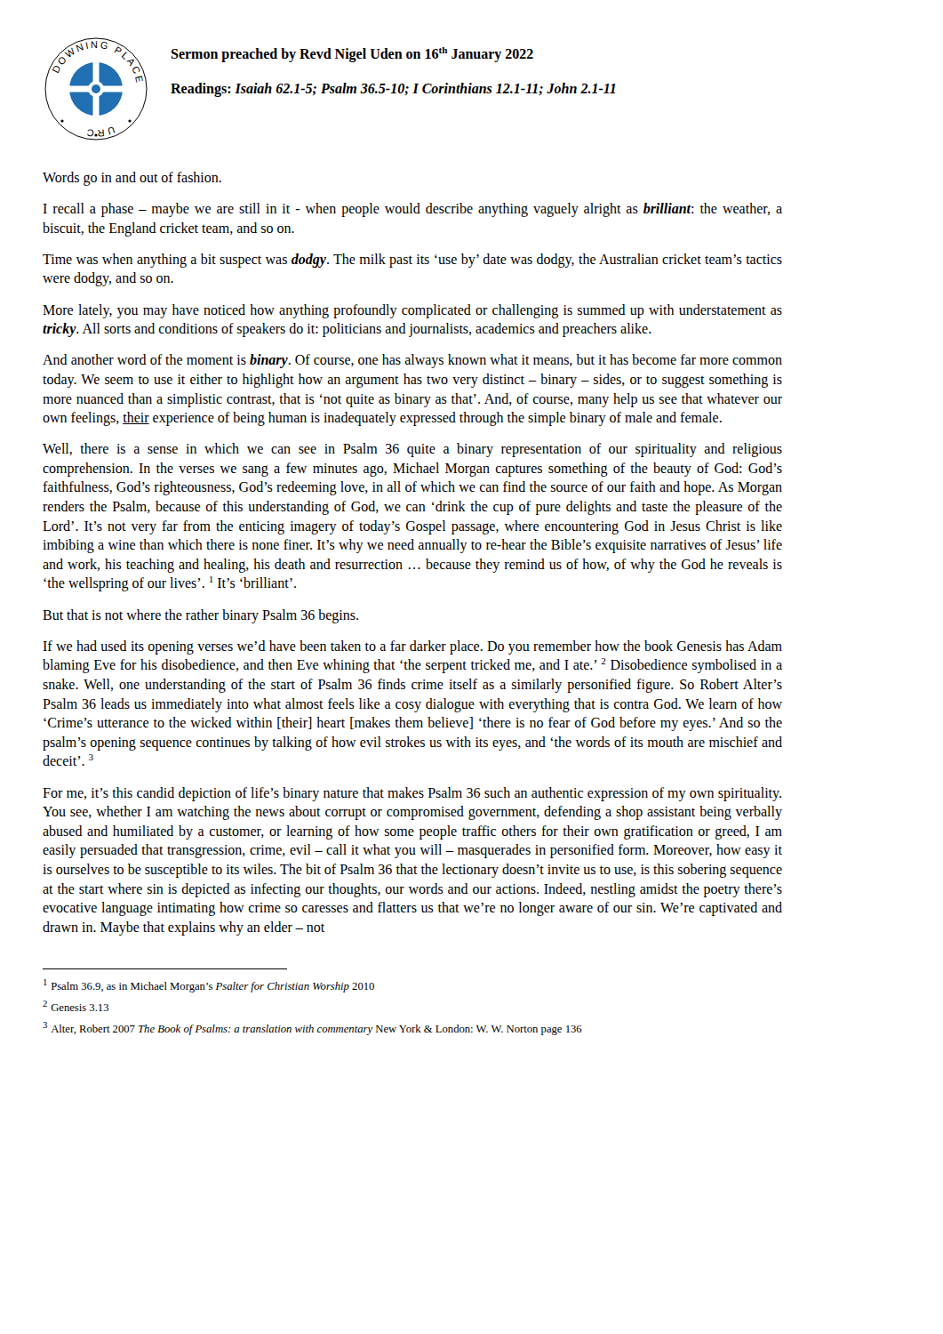DOWNING PLACE URC
Sermon preached by Revd Nigel Uden on 16th January 2022
Readings: Isaiah 62.1-5; Psalm 36.5-10; I Corinthians 12.1-11; John 2.1-11
Words go in and out of fashion.
I recall a phase – maybe we are still in it - when people would describe anything vaguely alright as brilliant: the weather, a biscuit, the England cricket team, and so on.
Time was when anything a bit suspect was dodgy. The milk past its ‘use by’ date was dodgy, the Australian cricket team’s tactics were dodgy, and so on.
More lately, you may have noticed how anything profoundly complicated or challenging is summed up with understatement as tricky. All sorts and conditions of speakers do it: politicians and journalists, academics and preachers alike.
And another word of the moment is binary. Of course, one has always known what it means, but it has become far more common today. We seem to use it either to highlight how an argument has two very distinct – binary – sides, or to suggest something is more nuanced than a simplistic contrast, that is ‘not quite as binary as that’. And, of course, many help us see that whatever our own feelings, their experience of being human is inadequately expressed through the simple binary of male and female.
Well, there is a sense in which we can see in Psalm 36 quite a binary representation of our spirituality and religious comprehension. In the verses we sang a few minutes ago, Michael Morgan captures something of the beauty of God: God’s faithfulness, God’s righteousness, God’s redeeming love, in all of which we can find the source of our faith and hope. As Morgan renders the Psalm, because of this understanding of God, we can ‘drink the cup of pure delights and taste the pleasure of the Lord’. It’s not very far from the enticing imagery of today’s Gospel passage, where encountering God in Jesus Christ is like imbibing a wine than which there is none finer. It’s why we need annually to re-hear the Bible’s exquisite narratives of Jesus’ life and work, his teaching and healing, his death and resurrection … because they remind us of how, of why the God he reveals is ‘the wellspring of our lives’. 1 It’s ‘brilliant’.
But that is not where the rather binary Psalm 36 begins.
If we had used its opening verses we’d have been taken to a far darker place. Do you remember how the book Genesis has Adam blaming Eve for his disobedience, and then Eve whining that ‘the serpent tricked me, and I ate.’ 2 Disobedience symbolised in a snake. Well, one understanding of the start of Psalm 36 finds crime itself as a similarly personified figure. So Robert Alter’s Psalm 36 leads us immediately into what almost feels like a cosy dialogue with everything that is contra God. We learn of how ‘Crime’s utterance to the wicked within [their] heart [makes them believe] ‘there is no fear of God before my eyes.’ And so the psalm’s opening sequence continues by talking of how evil strokes us with its eyes, and ‘the words of its mouth are mischief and deceit’. 3
For me, it’s this candid depiction of life’s binary nature that makes Psalm 36 such an authentic expression of my own spirituality. You see, whether I am watching the news about corrupt or compromised government, defending a shop assistant being verbally abused and humiliated by a customer, or learning of how some people traffic others for their own gratification or greed, I am easily persuaded that transgression, crime, evil – call it what you will – masquerades in personified form. Moreover, how easy it is ourselves to be susceptible to its wiles. The bit of Psalm 36 that the lectionary doesn’t invite us to use, is this sobering sequence at the start where sin is depicted as infecting our thoughts, our words and our actions. Indeed, nestling amidst the poetry there’s evocative language intimating how crime so caresses and flatters us that we’re no longer aware of our sin. We’re captivated and drawn in. Maybe that explains why an elder – not
1 Psalm 36.9, as in Michael Morgan’s Psalter for Christian Worship 2010
2 Genesis 3.13
3 Alter, Robert 2007 The Book of Psalms: a translation with commentary New York & London: W. W. Norton page 136